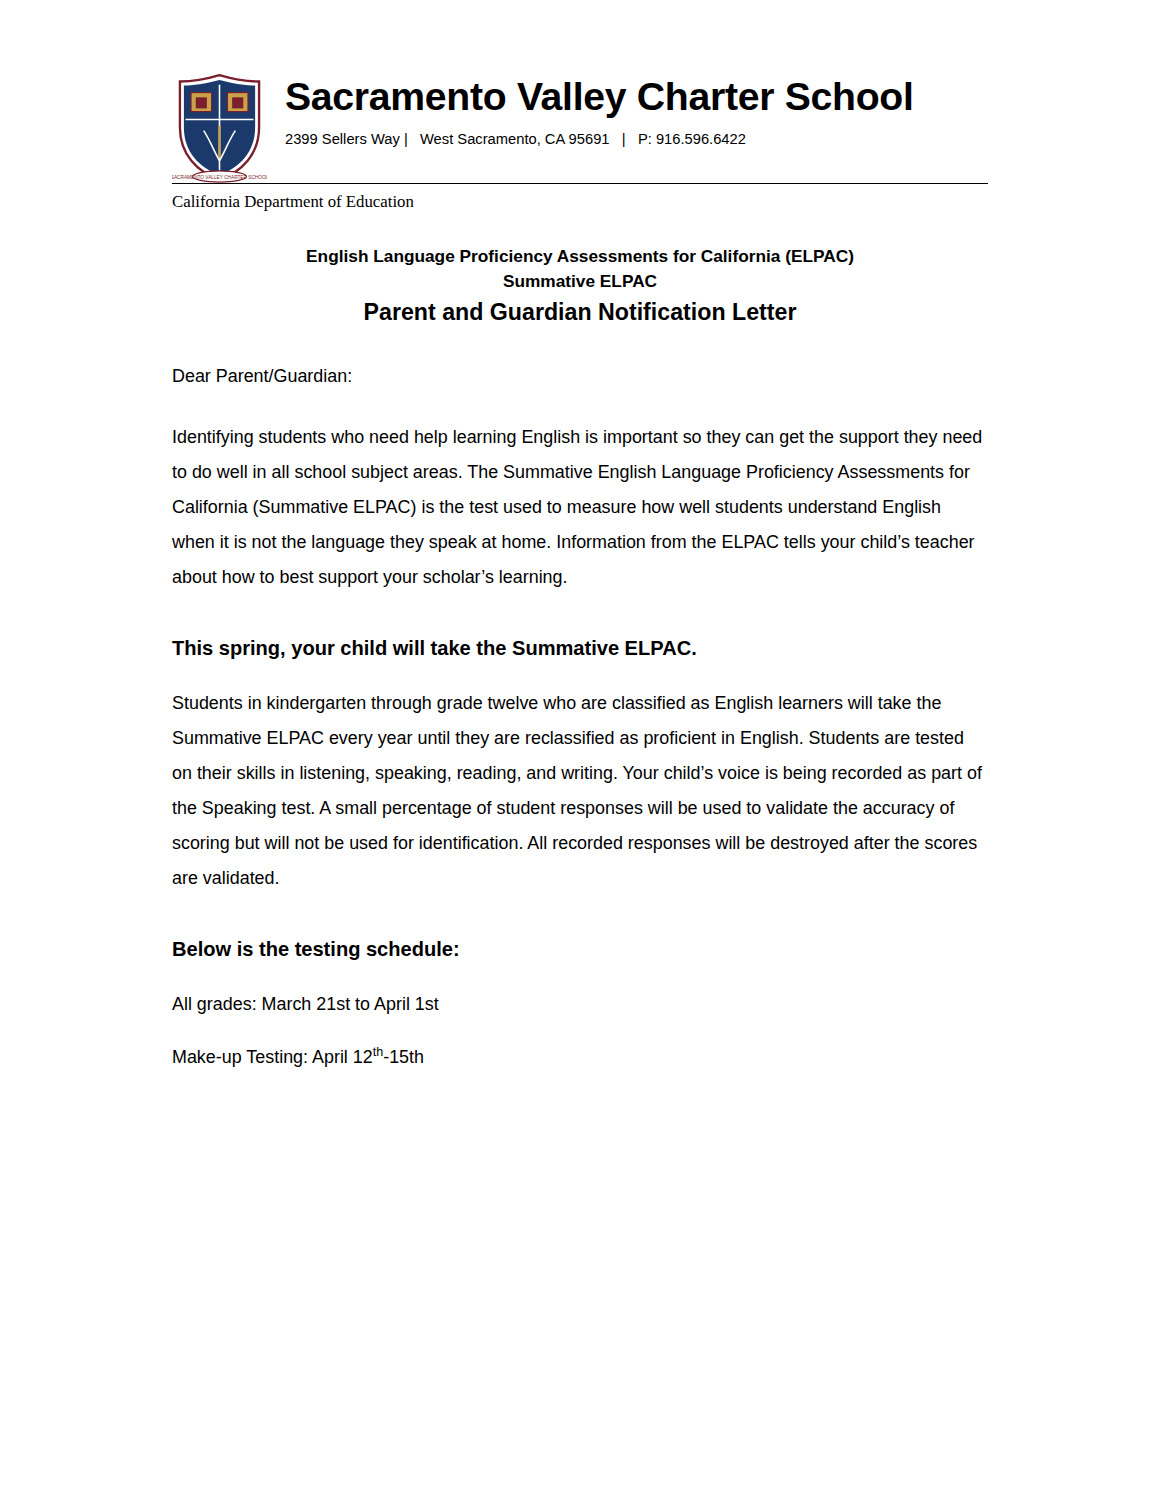SACRAMENTO VALLEY CHARTER SCHOOL
Sacramento Valley Charter School
2399 Sellers Way | West Sacramento, CA 95691 | P: 916.596.6422
California Department of Education
English Language Proficiency Assessments for California (ELPAC)
Summative ELPAC
Parent and Guardian Notification Letter
Dear Parent/Guardian:
Identifying students who need help learning English is important so they can get the support they need to do well in all school subject areas. The Summative English Language Proficiency Assessments for California (Summative ELPAC) is the test used to measure how well students understand English when it is not the language they speak at home. Information from the ELPAC tells your child’s teacher about how to best support your scholar’s learning.
This spring, your child will take the Summative ELPAC.
Students in kindergarten through grade twelve who are classified as English learners will take the Summative ELPAC every year until they are reclassified as proficient in English. Students are tested on their skills in listening, speaking, reading, and writing. Your child’s voice is being recorded as part of the Speaking test. A small percentage of student responses will be used to validate the accuracy of scoring but will not be used for identification. All recorded responses will be destroyed after the scores are validated.
Below is the testing schedule:
All grades: March 21st to April 1st
Make-up Testing: April 12th-15th